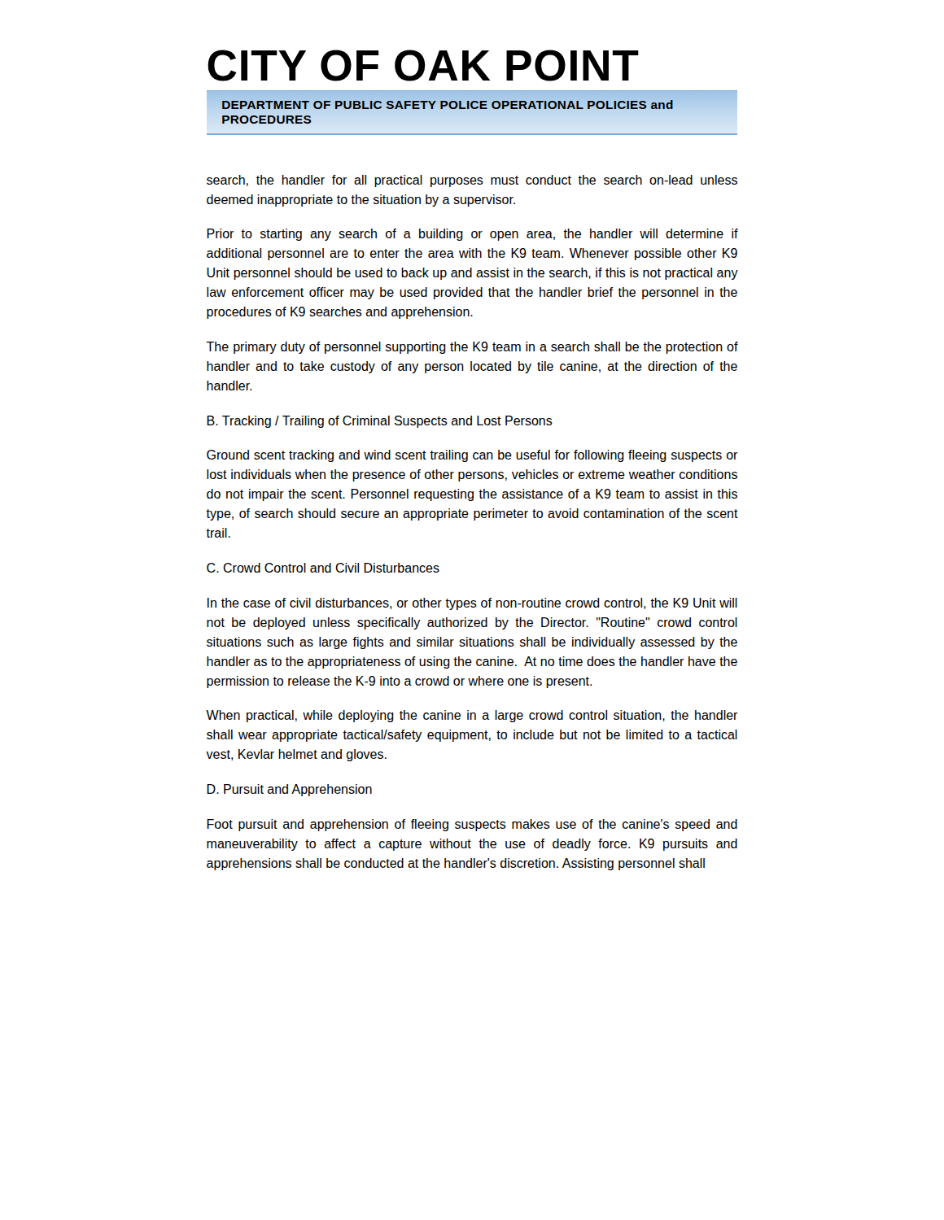CITY OF OAK POINT
DEPARTMENT OF PUBLIC SAFETY POLICE OPERATIONAL POLICIES and PROCEDURES
search, the handler for all practical purposes must conduct the search on-lead unless deemed inappropriate to the situation by a supervisor.
Prior to starting any search of a building or open area, the handler will determine if additional personnel are to enter the area with the K9 team. Whenever possible other K9 Unit personnel should be used to back up and assist in the search, if this is not practical any law enforcement officer may be used provided that the handler brief the personnel in the procedures of K9 searches and apprehension.
The primary duty of personnel supporting the K9 team in a search shall be the protection of handler and to take custody of any person located by tile canine, at the direction of the handler.
B. Tracking / Trailing of Criminal Suspects and Lost Persons
Ground scent tracking and wind scent trailing can be useful for following fleeing suspects or lost individuals when the presence of other persons, vehicles or extreme weather conditions do not impair the scent. Personnel requesting the assistance of a K9 team to assist in this type, of search should secure an appropriate perimeter to avoid contamination of the scent trail.
C. Crowd Control and Civil Disturbances
In the case of civil disturbances, or other types of non-routine crowd control, the K9 Unit will not be deployed unless specifically authorized by the Director. "Routine" crowd control situations such as large fights and similar situations shall be individually assessed by the handler as to the appropriateness of using the canine. At no time does the handler have the permission to release the K-9 into a crowd or where one is present.
When practical, while deploying the canine in a large crowd control situation, the handler shall wear appropriate tactical/safety equipment, to include but not be limited to a tactical vest, Kevlar helmet and gloves.
D. Pursuit and Apprehension
Foot pursuit and apprehension of fleeing suspects makes use of the canine's speed and maneuverability to affect a capture without the use of deadly force. K9 pursuits and apprehensions shall be conducted at the handler's discretion. Assisting personnel shall